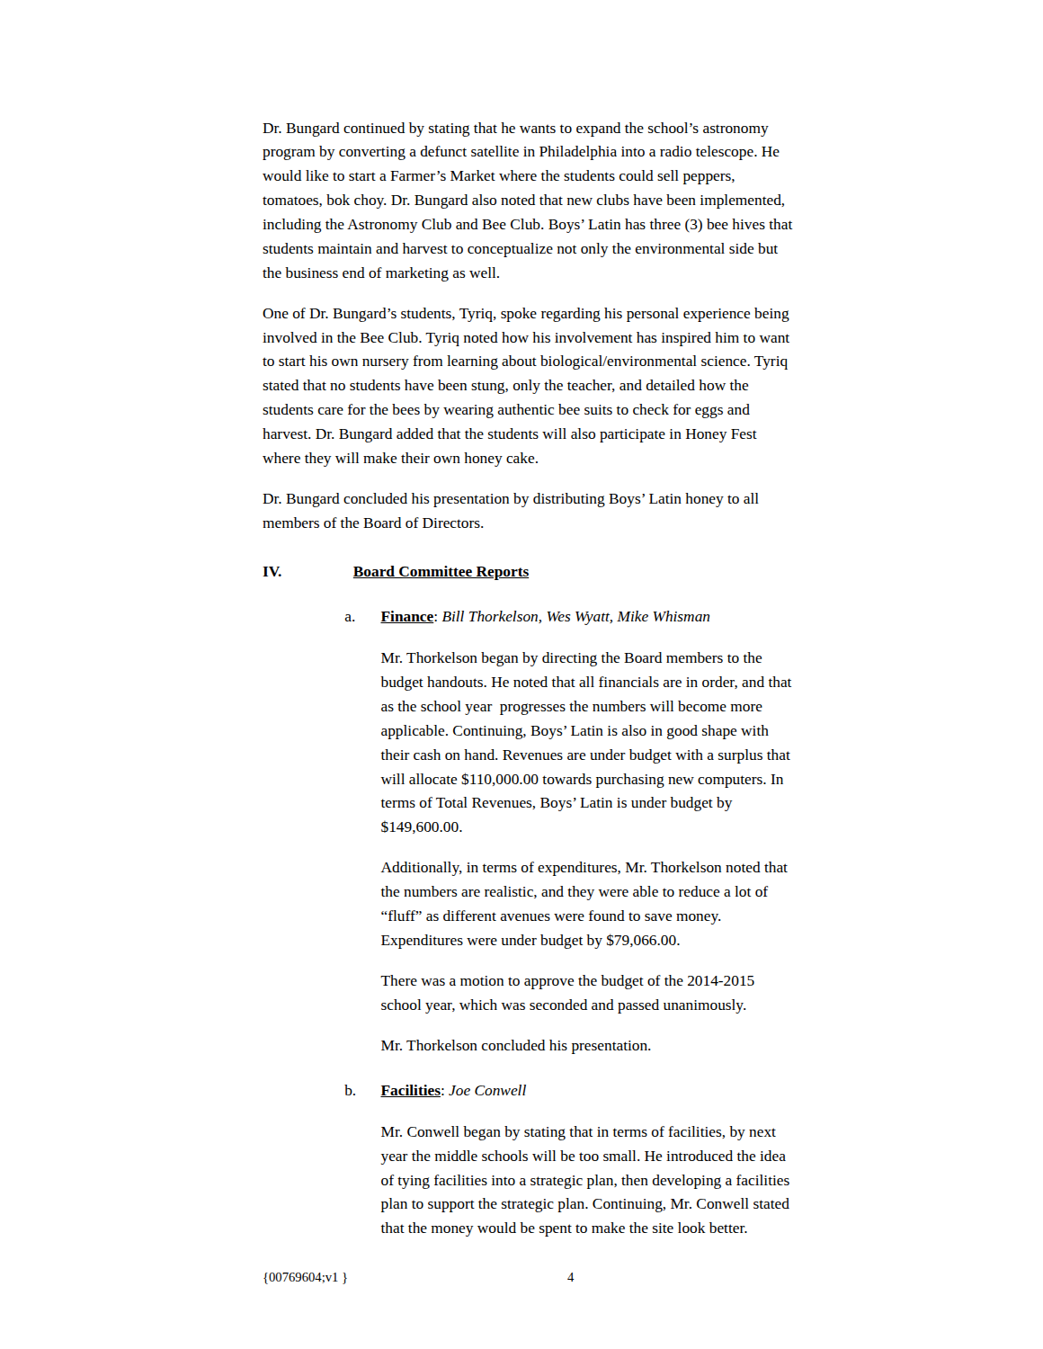Dr. Bungard continued by stating that he wants to expand the school’s astronomy program by converting a defunct satellite in Philadelphia into a radio telescope. He would like to start a Farmer’s Market where the students could sell peppers, tomatoes, bok choy. Dr. Bungard also noted that new clubs have been implemented, including the Astronomy Club and Bee Club. Boys’ Latin has three (3) bee hives that students maintain and harvest to conceptualize not only the environmental side but the business end of marketing as well.
One of Dr. Bungard’s students, Tyriq, spoke regarding his personal experience being involved in the Bee Club. Tyriq noted how his involvement has inspired him to want to start his own nursery from learning about biological/environmental science. Tyriq stated that no students have been stung, only the teacher, and detailed how the students care for the bees by wearing authentic bee suits to check for eggs and harvest. Dr. Bungard added that the students will also participate in Honey Fest where they will make their own honey cake.
Dr. Bungard concluded his presentation by distributing Boys’ Latin honey to all members of the Board of Directors.
IV. Board Committee Reports
a. Finance: Bill Thorkelson, Wes Wyatt, Mike Whisman
Mr. Thorkelson began by directing the Board members to the budget handouts. He noted that all financials are in order, and that as the school year progresses the numbers will become more applicable. Continuing, Boys’ Latin is also in good shape with their cash on hand. Revenues are under budget with a surplus that will allocate $110,000.00 towards purchasing new computers. In terms of Total Revenues, Boys’ Latin is under budget by $149,600.00.
Additionally, in terms of expenditures, Mr. Thorkelson noted that the numbers are realistic, and they were able to reduce a lot of “fluff” as different avenues were found to save money. Expenditures were under budget by $79,066.00.
There was a motion to approve the budget of the 2014-2015 school year, which was seconded and passed unanimously.
Mr. Thorkelson concluded his presentation.
b. Facilities: Joe Conwell
Mr. Conwell began by stating that in terms of facilities, by next year the middle schools will be too small. He introduced the idea of tying facilities into a strategic plan, then developing a facilities plan to support the strategic plan. Continuing, Mr. Conwell stated that the money would be spent to make the site look better.
{00769604;v1 }
4